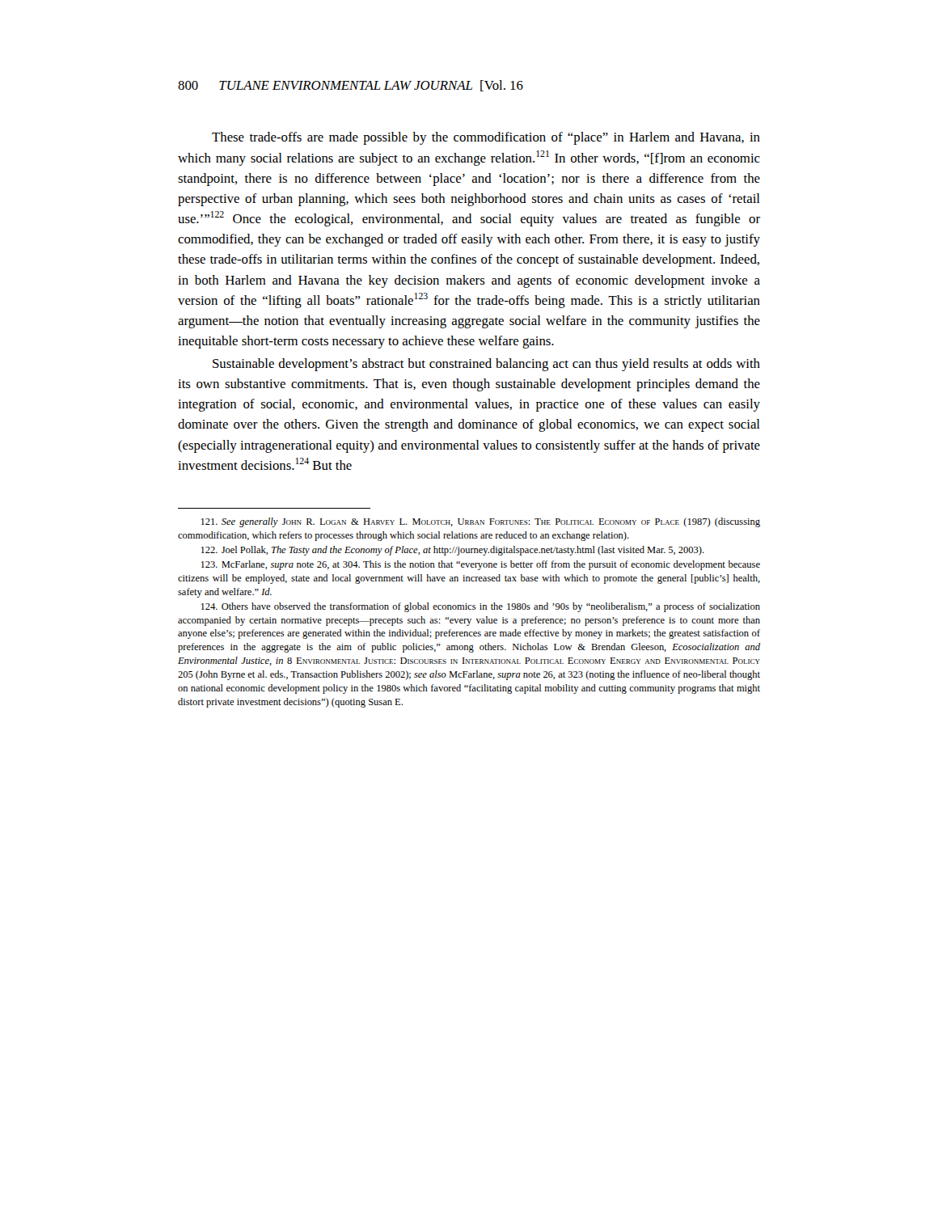800 TULANE ENVIRONMENTAL LAW JOURNAL [Vol. 16
These trade-offs are made possible by the commodification of “place” in Harlem and Havana, in which many social relations are subject to an exchange relation.121 In other words, “[f]rom an economic standpoint, there is no difference between ‘place’ and ‘location’; nor is there a difference from the perspective of urban planning, which sees both neighborhood stores and chain units as cases of ‘retail use.’”122 Once the ecological, environmental, and social equity values are treated as fungible or commodified, they can be exchanged or traded off easily with each other. From there, it is easy to justify these trade-offs in utilitarian terms within the confines of the concept of sustainable development. Indeed, in both Harlem and Havana the key decision makers and agents of economic development invoke a version of the “lifting all boats” rationale123 for the trade-offs being made. This is a strictly utilitarian argument—the notion that eventually increasing aggregate social welfare in the community justifies the inequitable short-term costs necessary to achieve these welfare gains.
Sustainable development’s abstract but constrained balancing act can thus yield results at odds with its own substantive commitments. That is, even though sustainable development principles demand the integration of social, economic, and environmental values, in practice one of these values can easily dominate over the others. Given the strength and dominance of global economics, we can expect social (especially intragenerational equity) and environmental values to consistently suffer at the hands of private investment decisions.124 But the
121. See generally John R. Logan & Harvey L. Molotch, Urban Fortunes: The Political Economy of Place (1987) (discussing commodification, which refers to processes through which social relations are reduced to an exchange relation).
122. Joel Pollak, The Tasty and the Economy of Place, at http://journey.digitalspace.net/tasty.html (last visited Mar. 5, 2003).
123. McFarlane, supra note 26, at 304. This is the notion that “everyone is better off from the pursuit of economic development because citizens will be employed, state and local government will have an increased tax base with which to promote the general [public’s] health, safety and welfare.” Id.
124. Others have observed the transformation of global economics in the 1980s and ’90s by “neoliberalism,” a process of socialization accompanied by certain normative precepts—precepts such as: “every value is a preference; no person’s preference is to count more than anyone else’s; preferences are generated within the individual; preferences are made effective by money in markets; the greatest satisfaction of preferences in the aggregate is the aim of public policies,” among others. Nicholas Low & Brendan Gleeson, Ecosocialization and Environmental Justice, in 8 Environmental Justice: Discourses in International Political Economy Energy and Environmental Policy 205 (John Byrne et al. eds., Transaction Publishers 2002); see also McFarlane, supra note 26, at 323 (noting the influence of neo-liberal thought on national economic development policy in the 1980s which favored “facilitating capital mobility and cutting community programs that might distort private investment decisions”) (quoting Susan E.